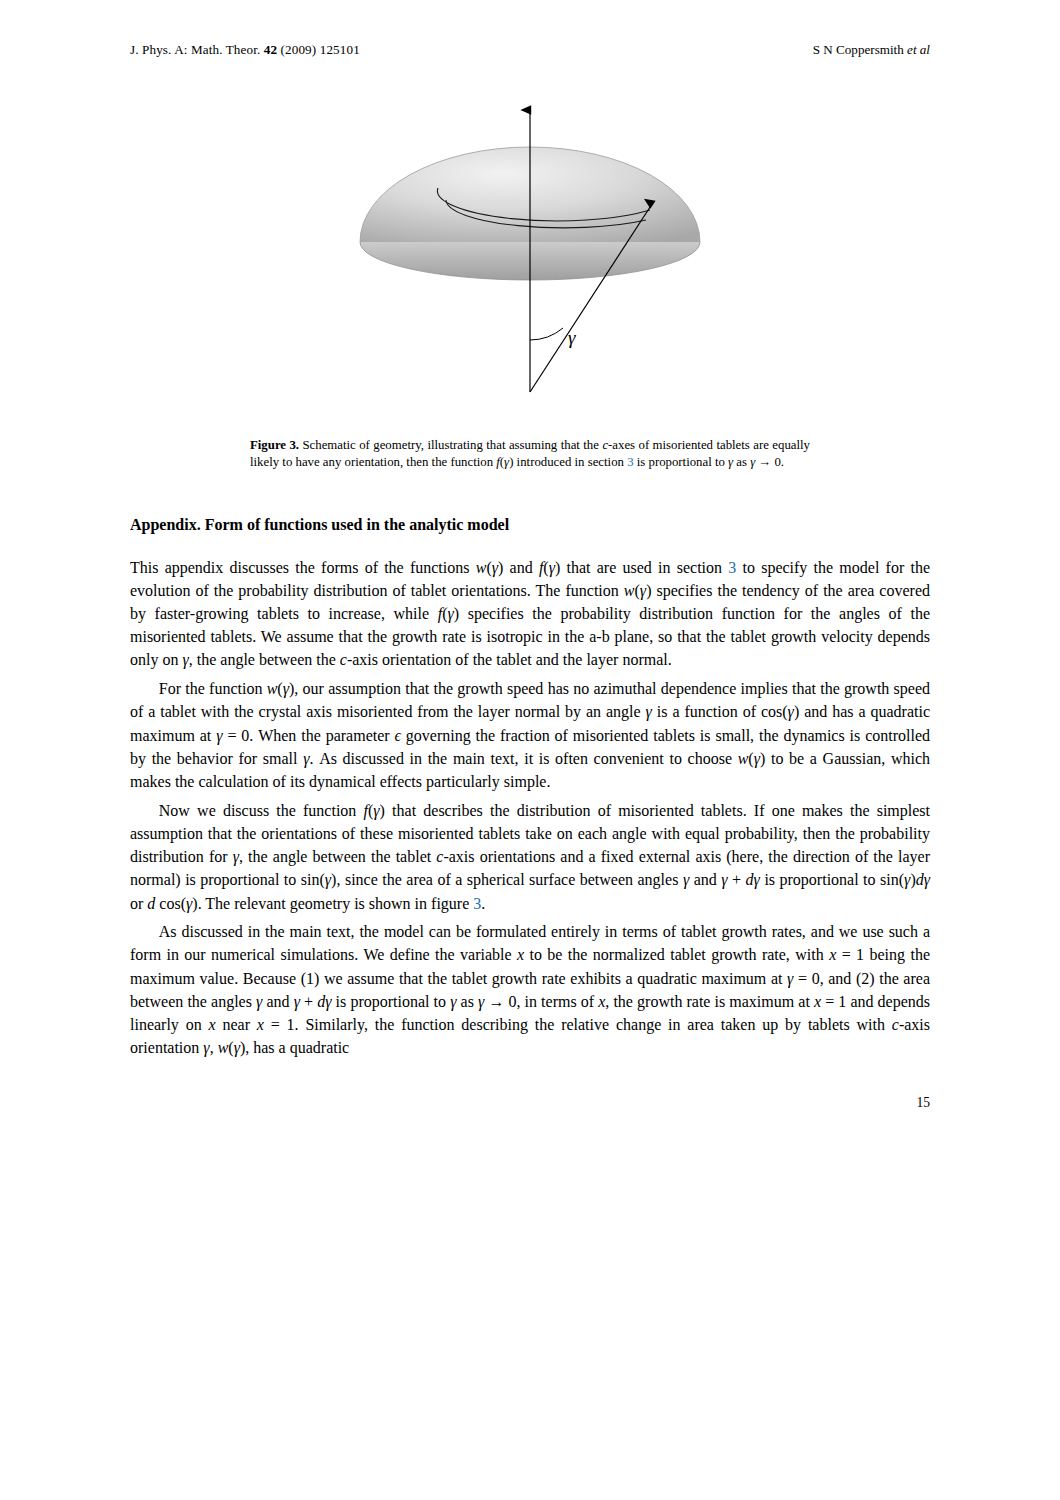J. Phys. A: Math. Theor. 42 (2009) 125101
S N Coppersmith et al
γ
Figure 3. Schematic of geometry, illustrating that assuming that the c-axes of misoriented tablets are equally likely to have any orientation, then the function f(γ) introduced in section 3 is proportional to γ as γ → 0.
Appendix. Form of functions used in the analytic model
This appendix discusses the forms of the functions w(γ) and f(γ) that are used in section 3 to specify the model for the evolution of the probability distribution of tablet orientations. The function w(γ) specifies the tendency of the area covered by faster-growing tablets to increase, while f(γ) specifies the probability distribution function for the angles of the misoriented tablets. We assume that the growth rate is isotropic in the a-b plane, so that the tablet growth velocity depends only on γ, the angle between the c-axis orientation of the tablet and the layer normal.
For the function w(γ), our assumption that the growth speed has no azimuthal dependence implies that the growth speed of a tablet with the crystal axis misoriented from the layer normal by an angle γ is a function of cos(γ) and has a quadratic maximum at γ = 0. When the parameter ϵ governing the fraction of misoriented tablets is small, the dynamics is controlled by the behavior for small γ. As discussed in the main text, it is often convenient to choose w(γ) to be a Gaussian, which makes the calculation of its dynamical effects particularly simple.
Now we discuss the function f(γ) that describes the distribution of misoriented tablets. If one makes the simplest assumption that the orientations of these misoriented tablets take on each angle with equal probability, then the probability distribution for γ, the angle between the tablet c-axis orientations and a fixed external axis (here, the direction of the layer normal) is proportional to sin(γ), since the area of a spherical surface between angles γ and γ + dγ is proportional to sin(γ)dγ or d cos(γ). The relevant geometry is shown in figure 3.
As discussed in the main text, the model can be formulated entirely in terms of tablet growth rates, and we use such a form in our numerical simulations. We define the variable x to be the normalized tablet growth rate, with x = 1 being the maximum value. Because (1) we assume that the tablet growth rate exhibits a quadratic maximum at γ = 0, and (2) the area between the angles γ and γ + dγ is proportional to γ as γ → 0, in terms of x, the growth rate is maximum at x = 1 and depends linearly on x near x = 1. Similarly, the function describing the relative change in area taken up by tablets with c-axis orientation γ, w(γ), has a quadratic
15